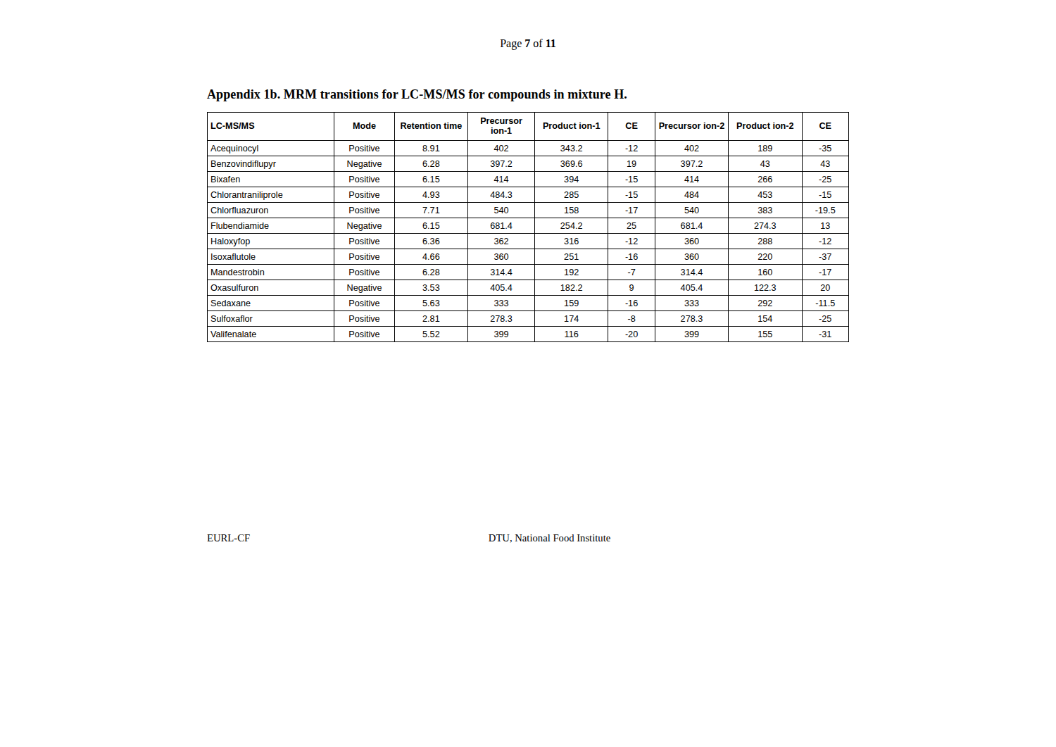Page 7 of 11
Appendix 1b. MRM transitions for LC-MS/MS for compounds in mixture H.
| LC-MS/MS | Mode | Retention time | Precursor ion-1 | Product ion-1 | CE | Precursor ion-2 | Product ion-2 | CE |
| --- | --- | --- | --- | --- | --- | --- | --- | --- |
| Acequinocyl | Positive | 8.91 | 402 | 343.2 | -12 | 402 | 189 | -35 |
| Benzovindiflupyr | Negative | 6.28 | 397.2 | 369.6 | 19 | 397.2 | 43 | 43 |
| Bixafen | Positive | 6.15 | 414 | 394 | -15 | 414 | 266 | -25 |
| Chlorantraniliprole | Positive | 4.93 | 484.3 | 285 | -15 | 484 | 453 | -15 |
| Chlorfluazuron | Positive | 7.71 | 540 | 158 | -17 | 540 | 383 | -19.5 |
| Flubendiamide | Negative | 6.15 | 681.4 | 254.2 | 25 | 681.4 | 274.3 | 13 |
| Haloxyfop | Positive | 6.36 | 362 | 316 | -12 | 360 | 288 | -12 |
| Isoxaflutole | Positive | 4.66 | 360 | 251 | -16 | 360 | 220 | -37 |
| Mandestrobin | Positive | 6.28 | 314.4 | 192 | -7 | 314.4 | 160 | -17 |
| Oxasulfuron | Negative | 3.53 | 405.4 | 182.2 | 9 | 405.4 | 122.3 | 20 |
| Sedaxane | Positive | 5.63 | 333 | 159 | -16 | 333 | 292 | -11.5 |
| Sulfoxaflor | Positive | 2.81 | 278.3 | 174 | -8 | 278.3 | 154 | -25 |
| Valifenalate | Positive | 5.52 | 399 | 116 | -20 | 399 | 155 | -31 |
EURL-CF
DTU, National Food Institute